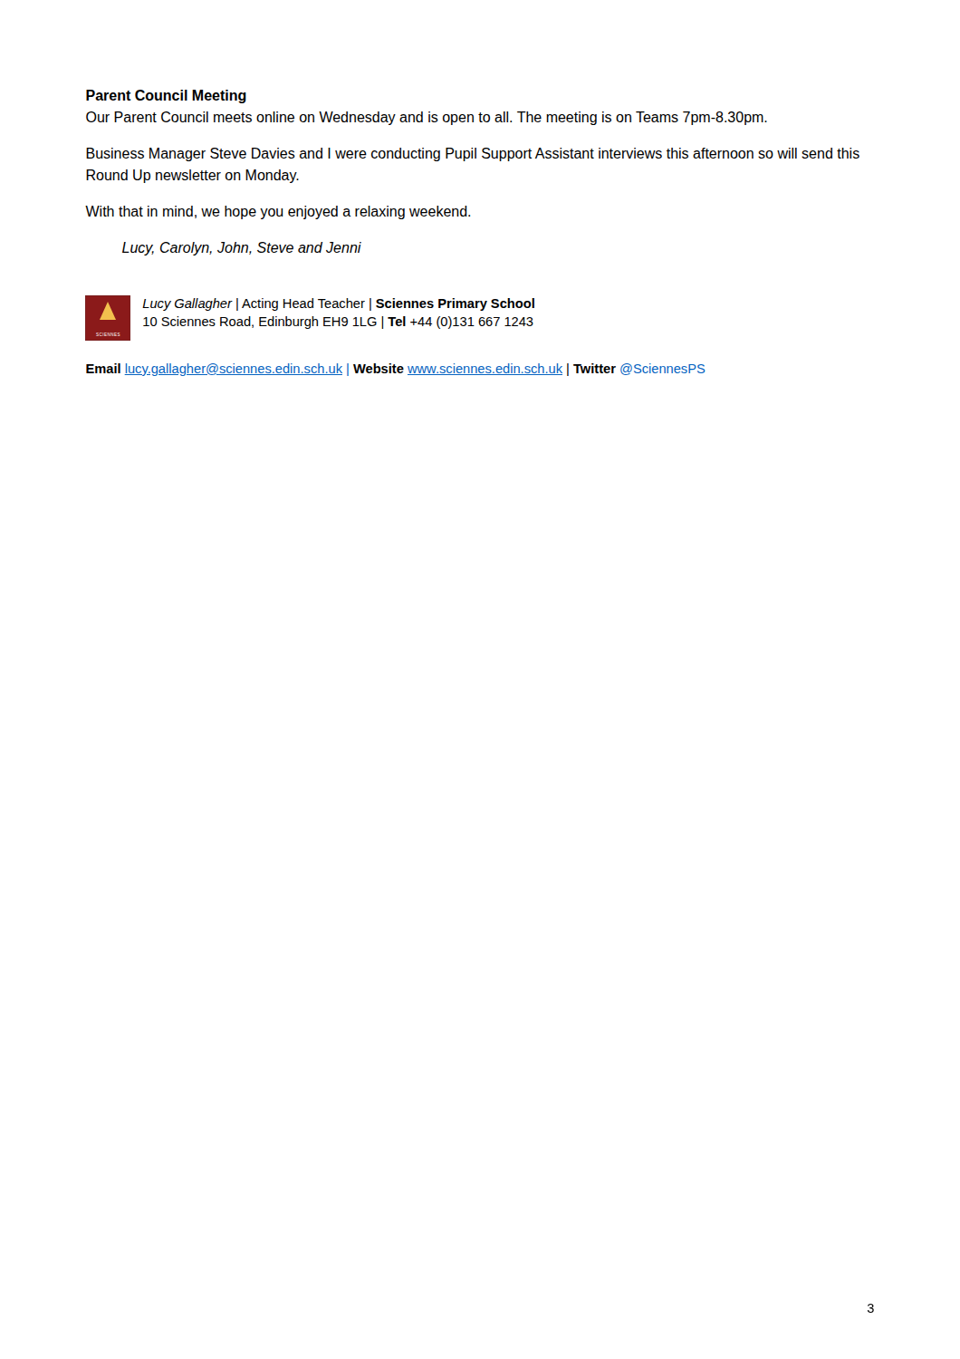Parent Council Meeting
Our Parent Council meets online on Wednesday and is open to all. The meeting is on Teams 7pm-8.30pm.
Business Manager Steve Davies and I were conducting Pupil Support Assistant interviews this afternoon so will send this Round Up newsletter on Monday.
With that in mind, we hope you enjoyed a relaxing weekend.
Lucy, Carolyn, John, Steve and Jenni
Lucy Gallagher | Acting Head Teacher | Sciennes Primary School
10 Sciennes Road, Edinburgh EH9 1LG | Tel +44 (0)131 667 1243
Email lucy.gallagher@sciennes.edin.sch.uk | Website www.sciennes.edin.sch.uk | Twitter @SciennesPS
3